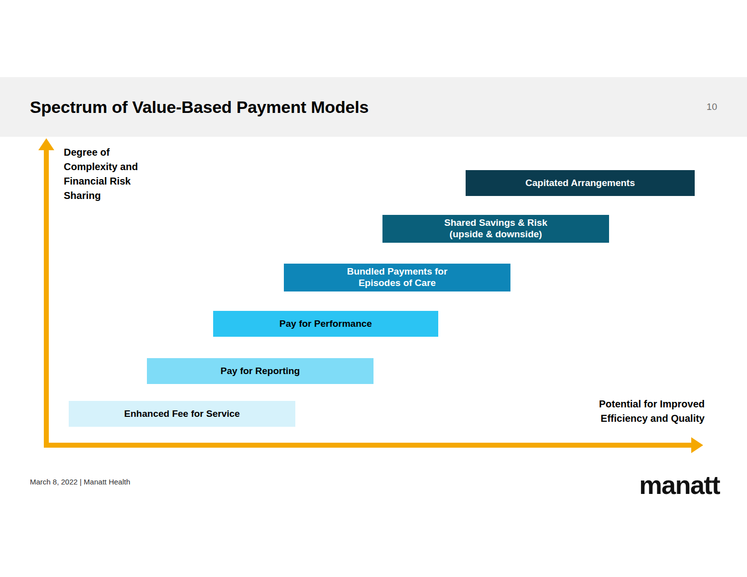Spectrum of Value-Based Payment Models
10
Degree of
Complexity and
Financial Risk
Sharing
Potential for Improved
Efficiency and Quality
Capitated Arrangements
Shared Savings & Risk
(upside & downside)
Bundled Payments for
Episodes of Care
Pay for Performance
Pay for Reporting
Enhanced Fee for Service
March 8, 2022 | Manatt Health
manatt